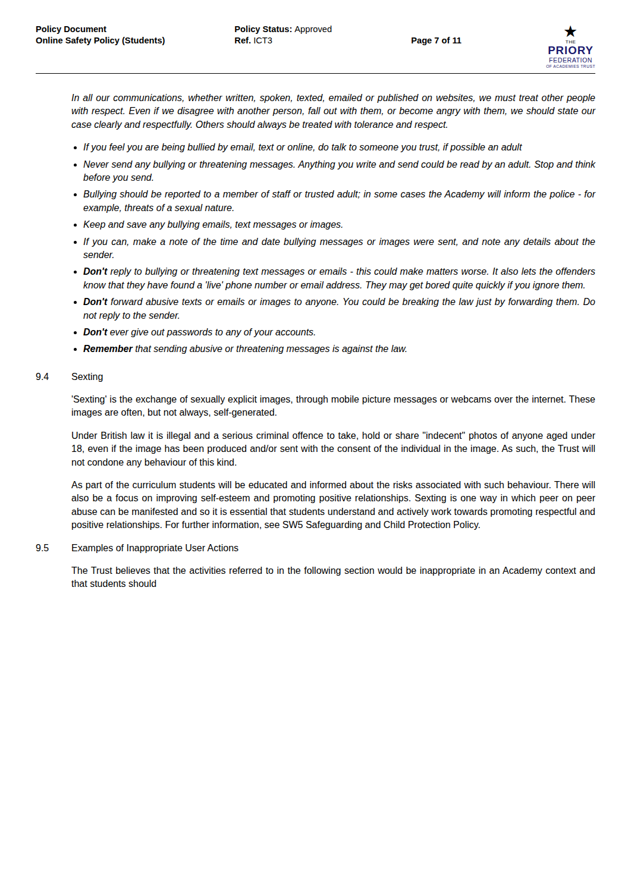Policy Document
Online Safety Policy (Students)
Policy Status: Approved
Ref. ICT3
Page 7 of 11
★ THE PRIORY FEDERATION OF ACADEMIES TRUST
In all our communications, whether written, spoken, texted, emailed or published on websites, we must treat other people with respect. Even if we disagree with another person, fall out with them, or become angry with them, we should state our case clearly and respectfully. Others should always be treated with tolerance and respect.
If you feel you are being bullied by email, text or online, do talk to someone you trust, if possible an adult
Never send any bullying or threatening messages. Anything you write and send could be read by an adult. Stop and think before you send.
Bullying should be reported to a member of staff or trusted adult; in some cases the Academy will inform the police - for example, threats of a sexual nature.
Keep and save any bullying emails, text messages or images.
If you can, make a note of the time and date bullying messages or images were sent, and note any details about the sender.
Don't reply to bullying or threatening text messages or emails - this could make matters worse. It also lets the offenders know that they have found a 'live' phone number or email address. They may get bored quite quickly if you ignore them.
Don't forward abusive texts or emails or images to anyone. You could be breaking the law just by forwarding them. Do not reply to the sender.
Don't ever give out passwords to any of your accounts.
Remember that sending abusive or threatening messages is against the law.
9.4
Sexting
'Sexting' is the exchange of sexually explicit images, through mobile picture messages or webcams over the internet. These images are often, but not always, self-generated.
Under British law it is illegal and a serious criminal offence to take, hold or share "indecent" photos of anyone aged under 18, even if the image has been produced and/or sent with the consent of the individual in the image. As such, the Trust will not condone any behaviour of this kind.
As part of the curriculum students will be educated and informed about the risks associated with such behaviour. There will also be a focus on improving self-esteem and promoting positive relationships. Sexting is one way in which peer on peer abuse can be manifested and so it is essential that students understand and actively work towards promoting respectful and positive relationships. For further information, see SW5 Safeguarding and Child Protection Policy.
9.5
Examples of Inappropriate User Actions
The Trust believes that the activities referred to in the following section would be inappropriate in an Academy context and that students should